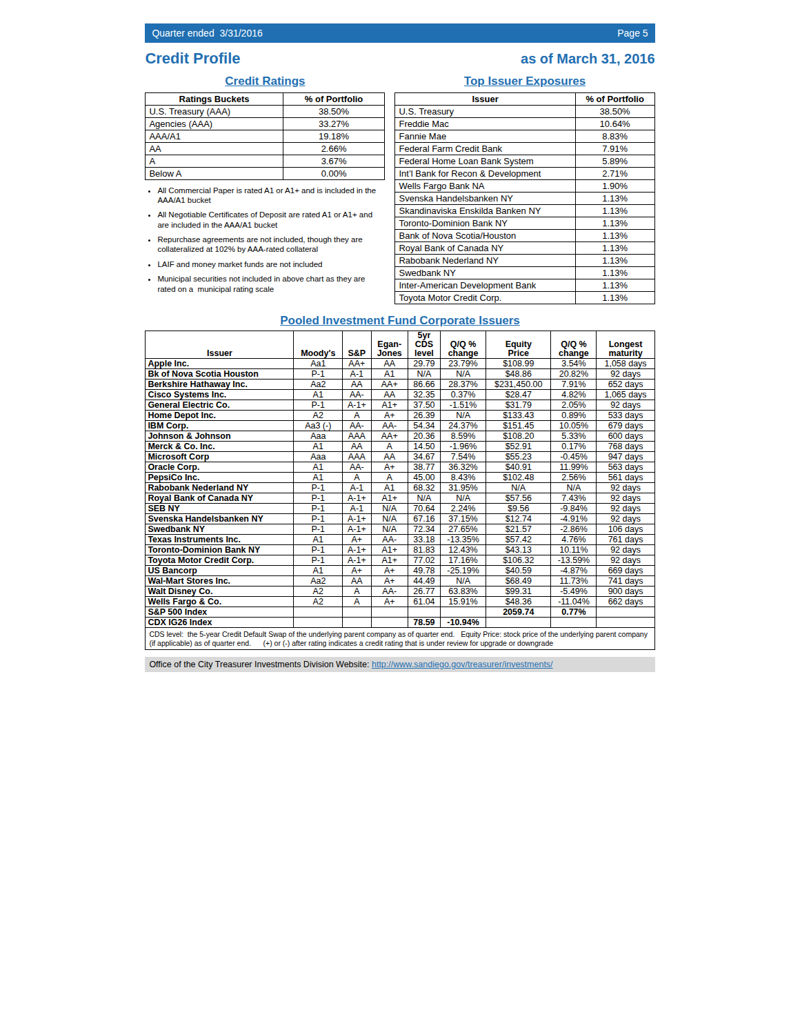Quarter ended 3/31/2016 Page 5
Credit Profile
as of March 31, 2016
Credit Ratings
| Ratings Buckets | % of Portfolio |
| --- | --- |
| U.S. Treasury (AAA) | 38.50% |
| Agencies (AAA) | 33.27% |
| AAA/A1 | 19.18% |
| AA | 2.66% |
| A | 3.67% |
| Below A | 0.00% |
All Commercial Paper is rated A1 or A1+ and is included in the AAA/A1 bucket
All Negotiable Certificates of Deposit are rated A1 or A1+ and are included in the AAA/A1 bucket
Repurchase agreements are not included, though they are collateralized at 102% by AAA-rated collateral
LAIF and money market funds are not included
Municipal securities not included in above chart as they are rated on a municipal rating scale
Top Issuer Exposures
| Issuer | % of Portfolio |
| --- | --- |
| U.S. Treasury | 38.50% |
| Freddie Mac | 10.64% |
| Fannie Mae | 8.83% |
| Federal Farm Credit Bank | 7.91% |
| Federal Home Loan Bank System | 5.89% |
| Int’l Bank for Recon & Development | 2.71% |
| Wells Fargo Bank NA | 1.90% |
| Svenska Handelsbanken NY | 1.13% |
| Skandinaviska Enskilda Banken NY | 1.13% |
| Toronto-Dominion Bank NY | 1.13% |
| Bank of Nova Scotia/Houston | 1.13% |
| Royal Bank of Canada NY | 1.13% |
| Rabobank Nederland NY | 1.13% |
| Swedbank NY | 1.13% |
| Inter-American Development Bank | 1.13% |
| Toyota Motor Credit Corp. | 1.13% |
Pooled Investment Fund Corporate Issuers
| Issuer | Moody's | S&P | Egan- Jones | 5yr CDS level | Q/Q % change | Equity Price | Q/Q % change | Longest maturity |
| --- | --- | --- | --- | --- | --- | --- | --- | --- |
| Apple Inc. | Aa1 | AA+ | AA | 29.79 | 23.79% | $108.99 | 3.54% | 1,058 days |
| Bk of Nova Scotia Houston | P-1 | A-1 | A1 | N/A | N/A | $48.86 | 20.82% | 92 days |
| Berkshire Hathaway Inc. | Aa2 | AA | AA+ | 86.66 | 28.37% | $231,450.00 | 7.91% | 652 days |
| Cisco Systems Inc. | A1 | AA- | AA | 32.35 | 0.37% | $28.47 | 4.82% | 1,065 days |
| General Electric Co. | P-1 | A-1+ | A1+ | 37.50 | -1.51% | $31.79 | 2.05% | 92 days |
| Home Depot Inc. | A2 | A | A+ | 26.39 | N/A | $133.43 | 0.89% | 533 days |
| IBM Corp. | Aa3 (-) | AA- | AA- | 54.34 | 24.37% | $151.45 | 10.05% | 679 days |
| Johnson & Johnson | Aaa | AAA | AA+ | 20.36 | 8.59% | $108.20 | 5.33% | 600 days |
| Merck & Co. Inc. | A1 | AA | A | 14.50 | -1.96% | $52.91 | 0.17% | 768 days |
| Microsoft Corp | Aaa | AAA | AA | 34.67 | 7.54% | $55.23 | -0.45% | 947 days |
| Oracle Corp. | A1 | AA- | A+ | 38.77 | 36.32% | $40.91 | 11.99% | 563 days |
| PepsiCo Inc. | A1 | A | A | 45.00 | 8.43% | $102.48 | 2.56% | 561 days |
| Rabobank Nederland NY | P-1 | A-1 | A1 | 68.32 | 31.95% | N/A | N/A | 92 days |
| Royal Bank of Canada NY | P-1 | A-1+ | A1+ | N/A | N/A | $57.56 | 7.43% | 92 days |
| SEB NY | P-1 | A-1 | N/A | 70.64 | 2.24% | $9.56 | -9.84% | 92 days |
| Svenska Handelsbanken NY | P-1 | A-1+ | N/A | 67.16 | 37.15% | $12.74 | -4.91% | 92 days |
| Swedbank NY | P-1 | A-1+ | N/A | 72.34 | 27.65% | $21.57 | -2.86% | 106 days |
| Texas Instruments Inc. | A1 | A+ | AA- | 33.18 | -13.35% | $57.42 | 4.76% | 761 days |
| Toronto-Dominion Bank NY | P-1 | A-1+ | A1+ | 81.83 | 12.43% | $43.13 | 10.11% | 92 days |
| Toyota Motor Credit Corp. | P-1 | A-1+ | A1+ | 77.02 | 17.16% | $106.32 | -13.59% | 92 days |
| US Bancorp | A1 | A+ | A+ | 49.78 | -25.19% | $40.59 | -4.87% | 669 days |
| Wal-Mart Stores Inc. | Aa2 | AA | A+ | 44.49 | N/A | $68.49 | 11.73% | 741 days |
| Walt Disney Co. | A2 | A | AA- | 26.77 | 63.83% | $99.31 | -5.49% | 900 days |
| Wells Fargo & Co. | A2 | A | A+ | 61.04 | 15.91% | $48.36 | -11.04% | 662 days |
| S&P 500 Index | | | | | | 2059.74 | 0.77% | |
| CDX IG26 Index | | | | 78.59 | -10.94% | | | |
CDS level: the 5-year Credit Default Swap of the underlying parent company as of quarter end. Equity Price: stock price of the underlying parent company (if applicable) as of quarter end. (+) or (-) after rating indicates a credit rating that is under review for upgrade or downgrade
Office of the City Treasurer Investments Division Website: http://www.sandiego.gov/treasurer/investments/